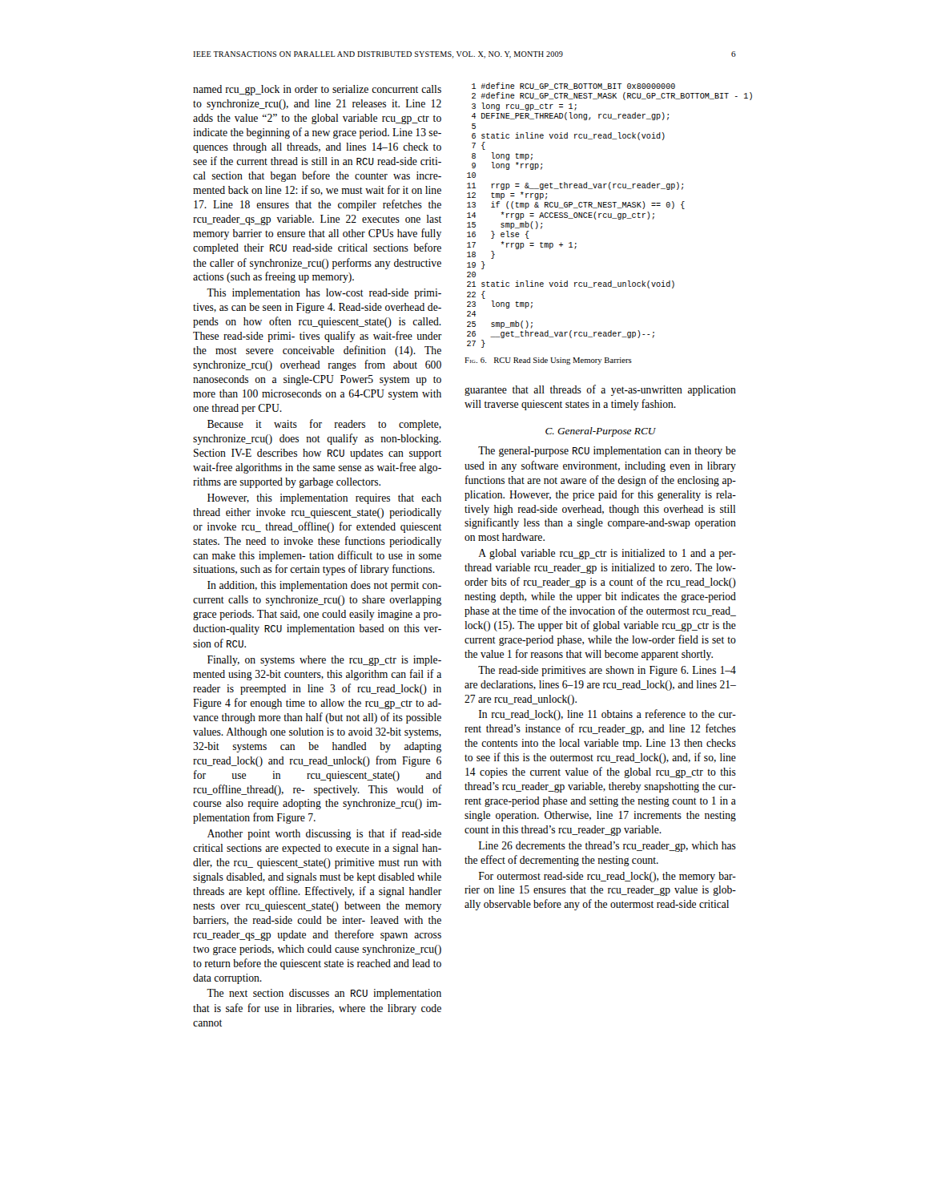IEEE Transactions on Parallel and Distributed Systems, Vol. X, No. Y, Month 2009
6
named rcu_gp_lock in order to serialize concurrent calls to synchronize_rcu(), and line 21 releases it. Line 12 adds the value “2” to the global variable rcu_gp_ctr to indicate the beginning of a new grace period. Line 13 sequences through all threads, and lines 14–16 check to see if the current thread is still in an RCU read-side critical section that began before the counter was incremented back on line 12: if so, we must wait for it on line 17. Line 18 ensures that the compiler refetches the rcu_reader_qs_gp variable. Line 22 executes one last memory barrier to ensure that all other CPUs have fully completed their RCU read-side critical sections before the caller of synchronize_rcu() performs any destructive actions (such as freeing up memory).
This implementation has low-cost read-side primitives, as can be seen in Figure 4. Read-side overhead depends on how often rcu_quiescent_state() is called. These read-side primi- tives qualify as wait-free under the most severe conceivable definition (14). The synchronize_rcu() overhead ranges from about 600 nanoseconds on a single-CPU Power5 system up to more than 100 microseconds on a 64-CPU system with one thread per CPU.
Because it waits for readers to complete, synchronize_rcu() does not qualify as non-blocking. Section IV-E describes how RCU updates can support wait-free algorithms in the same sense as wait-free algorithms are supported by garbage collectors.
However, this implementation requires that each thread either invoke rcu_quiescent_state() periodically or invoke rcu_ thread_offline() for extended quiescent states. The need to invoke these functions periodically can make this implemen- tation difficult to use in some situations, such as for certain types of library functions.
In addition, this implementation does not permit concurrent calls to synchronize_rcu() to share overlapping grace periods. That said, one could easily imagine a production-quality RCU implementation based on this version of RCU.
Finally, on systems where the rcu_gp_ctr is implemented using 32-bit counters, this algorithm can fail if a reader is preempted in line 3 of rcu_read_lock() in Figure 4 for enough time to allow the rcu_gp_ctr to advance through more than half (but not all) of its possible values. Although one solution is to avoid 32-bit systems, 32-bit systems can be handled by adapting rcu_read_lock() and rcu_read_unlock() from Figure 6 for use in rcu_quiescent_state() and rcu_offline_thread(), re- spectively. This would of course also require adopting the synchronize_rcu() implementation from Figure 7.
Another point worth discussing is that if read-side critical sections are expected to execute in a signal handler, the rcu_ quiescent_state() primitive must run with signals disabled, and signals must be kept disabled while threads are kept offline. Effectively, if a signal handler nests over rcu_quiescent_state() between the memory barriers, the read-side could be inter- leaved with the rcu_reader_qs_gp update and therefore spawn across two grace periods, which could cause synchronize_rcu() to return before the quiescent state is reached and lead to data corruption.
The next section discusses an RCU implementation that is safe for use in libraries, where the library code cannot
1#define RCU_GP_CTR_BOTTOM_BIT 0x80000000 2#define RCU_GP_CTR_NEST_MASK (RCU_GP_CTR_BOTTOM_BIT - 1) 3long rcu_gp_ctr = 1; 4 DEFINE_PER_THREAD(long, rcu_reader_gp); 5 6static inline void rcu_read_lock(void) 7{ 8 long tmp; 9 long *rrgp; 10 11 rrgp = &__get_thread_var(rcu_reader_gp); 12 tmp = *rrgp; 13 if ((tmp & RCU_GP_CTR_NEST_MASK) == 0) { 14 *rrgp = ACCESS_ONCE(rcu_gp_ctr); 15 smp_mb(); 16 } else { 17 *rrgp = tmp + 1; 18 } 19} 20 21static inline void rcu_read_unlock(void) 22{ 23 long tmp; 24 25 smp_mb(); 26 __get_thread_var(rcu_reader_gp)--; 27}
Fig. 6. RCU Read Side Using Memory Barriers
guarantee that all threads of a yet-as-unwritten application will traverse quiescent states in a timely fashion.
C. General-Purpose RCU
The general-purpose RCU implementation can in theory be used in any software environment, including even in library functions that are not aware of the design of the enclosing application. However, the price paid for this generality is relatively high read-side overhead, though this overhead is still significantly less than a single compare-and-swap operation on most hardware.
A global variable rcu_gp_ctr is initialized to 1 and a per- thread variable rcu_reader_gp is initialized to zero. The low- order bits of rcu_reader_gp is a count of the rcu_read_lock() nesting depth, while the upper bit indicates the grace-period phase at the time of the invocation of the outermost rcu_read_ lock() (15). The upper bit of global variable rcu_gp_ctr is the current grace-period phase, while the low-order field is set to the value 1 for reasons that will become apparent shortly.
The read-side primitives are shown in Figure 6. Lines 1–4 are declarations, lines 6–19 are rcu_read_lock(), and lines 21– 27 are rcu_read_unlock().
In rcu_read_lock(), line 11 obtains a reference to the current thread’s instance of rcu_reader_gp, and line 12 fetches the contents into the local variable tmp. Line 13 then checks to see if this is the outermost rcu_read_lock(), and, if so, line 14 copies the current value of the global rcu_gp_ctr to this thread’s rcu_reader_gp variable, thereby snapshotting the current grace-period phase and setting the nesting count to 1 in a single operation. Otherwise, line 17 increments the nesting count in this thread’s rcu_reader_gp variable.
Line 26 decrements the thread’s rcu_reader_gp, which has the effect of decrementing the nesting count.
For outermost read-side rcu_read_lock(), the memory bar- rier on line 15 ensures that the rcu_reader_gp value is globally observable before any of the outermost read-side critical